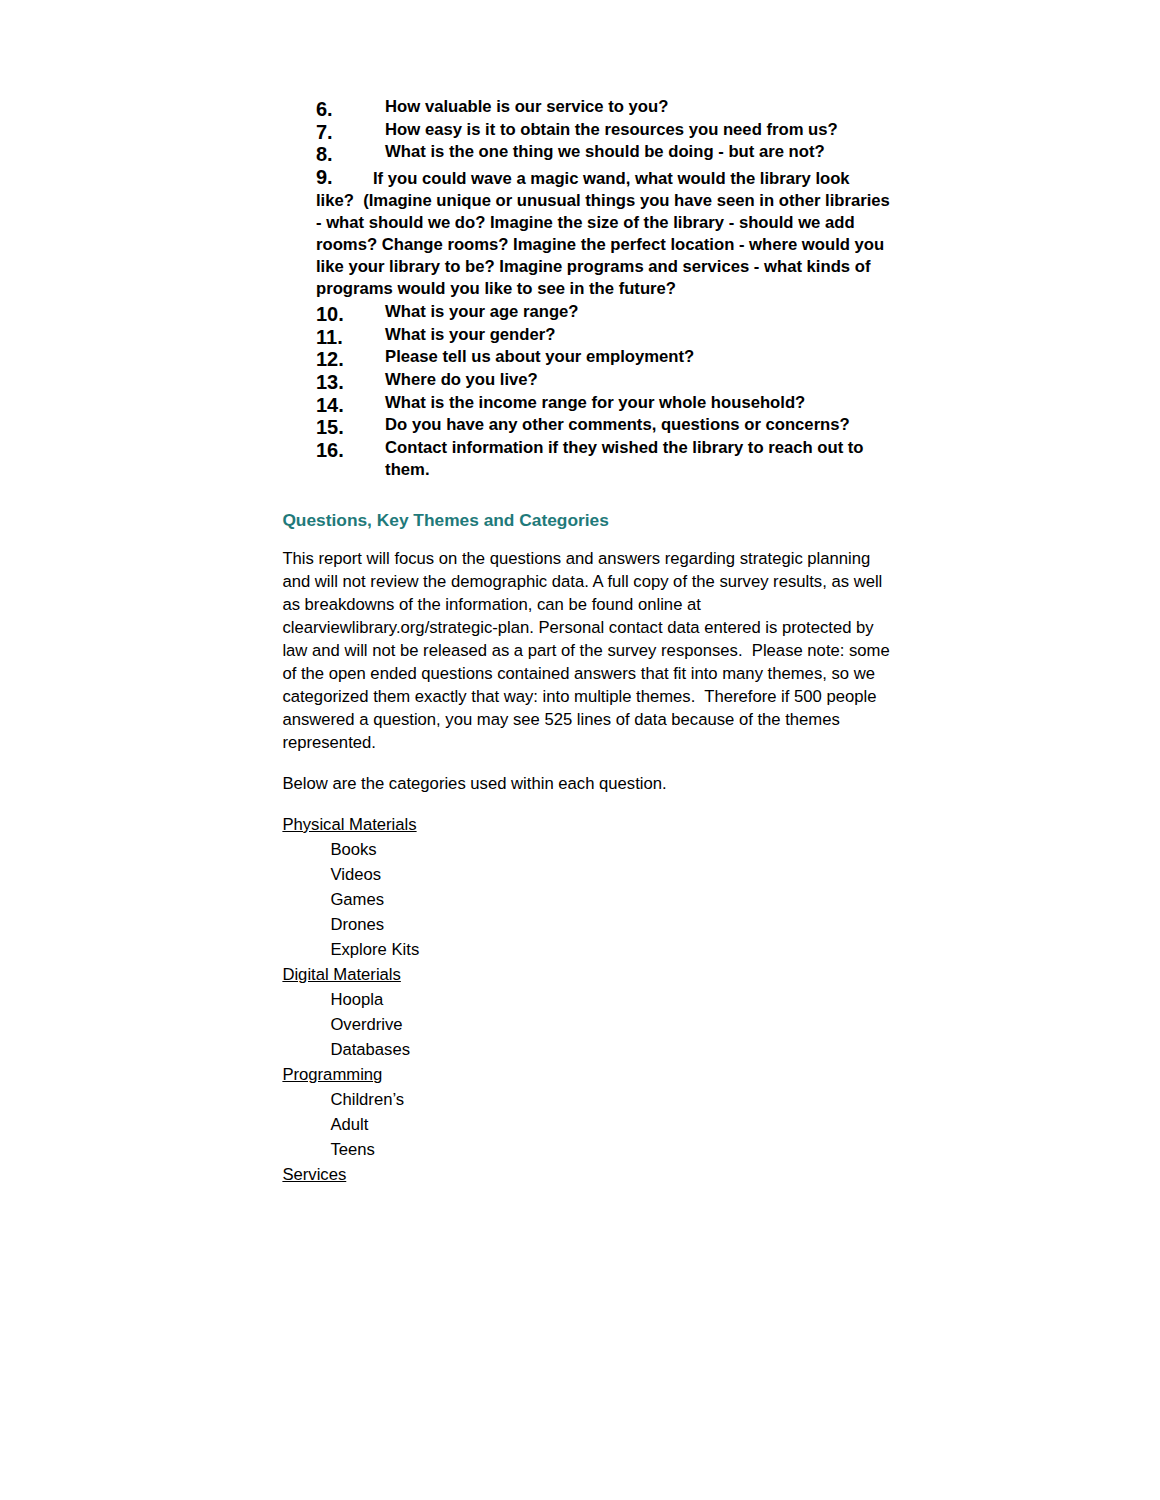How valuable is our service to you?
How easy is it to obtain the resources you need from us?
What is the one thing we should be doing - but are not?
If you could wave a magic wand, what would the library look like? (Imagine unique or unusual things you have seen in other libraries - what should we do? Imagine the size of the library - should we add rooms? Change rooms? Imagine the perfect location - where would you like your library to be? Imagine programs and services - what kinds of programs would you like to see in the future?
What is your age range?
What is your gender?
Please tell us about your employment?
Where do you live?
What is the income range for your whole household?
Do you have any other comments, questions or concerns?
Contact information if they wished the library to reach out to them.
Questions, Key Themes and Categories
This report will focus on the questions and answers regarding strategic planning and will not review the demographic data. A full copy of the survey results, as well as breakdowns of the information, can be found online at clearviewlibrary.org/strategic-plan. Personal contact data entered is protected by law and will not be released as a part of the survey responses. Please note: some of the open ended questions contained answers that fit into many themes, so we categorized them exactly that way: into multiple themes. Therefore if 500 people answered a question, you may see 525 lines of data because of the themes represented.
Below are the categories used within each question.
Physical Materials
Books
Videos
Games
Drones
Explore Kits
Digital Materials
Hoopla
Overdrive
Databases
Programming
Children’s
Adult
Teens
Services